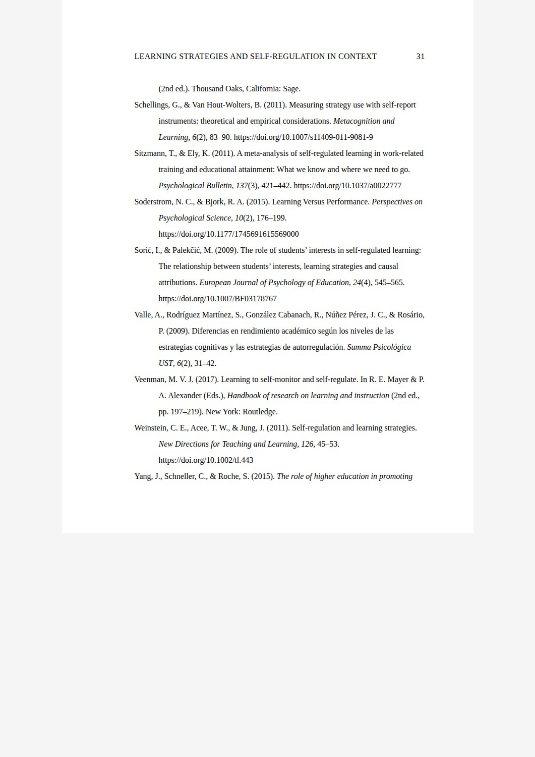Learning Strategies and Self-Regulation in Context 31
(2nd ed.). Thousand Oaks, California: Sage.
Schellings, G., & Van Hout-Wolters, B. (2011). Measuring strategy use with self-report instruments: theoretical and empirical considerations. Metacognition and Learning, 6(2), 83–90. https://doi.org/10.1007/s11409-011-9081-9
Sitzmann, T., & Ely, K. (2011). A meta-analysis of self-regulated learning in work-related training and educational attainment: What we know and where we need to go. Psychological Bulletin, 137(3), 421–442. https://doi.org/10.1037/a0022777
Soderstrom, N. C., & Bjork, R. A. (2015). Learning Versus Performance. Perspectives on Psychological Science, 10(2), 176–199. https://doi.org/10.1177/1745691615569000
Sorić, I., & Palekčić, M. (2009). The role of students’ interests in self-regulated learning: The relationship between students’ interests, learning strategies and causal attributions. European Journal of Psychology of Education, 24(4), 545–565. https://doi.org/10.1007/BF03178767
Valle, A., Rodríguez Martínez, S., González Cabanach, R., Núñez Pérez, J. C., & Rosário, P. (2009). Diferencias en rendimiento académico según los niveles de las estrategias cognitivas y las estrategias de autorregulación. Summa Psicológica UST, 6(2), 31–42.
Veenman, M. V. J. (2017). Learning to self-monitor and self-regulate. In R. E. Mayer & P. A. Alexander (Eds.), Handbook of research on learning and instruction (2nd ed., pp. 197–219). New York: Routledge.
Weinstein, C. E., Acee, T. W., & Jung, J. (2011). Self-regulation and learning strategies. New Directions for Teaching and Learning, 126, 45–53. https://doi.org/10.1002/tl.443
Yang, J., Schneller, C., & Roche, S. (2015). The role of higher education in promoting